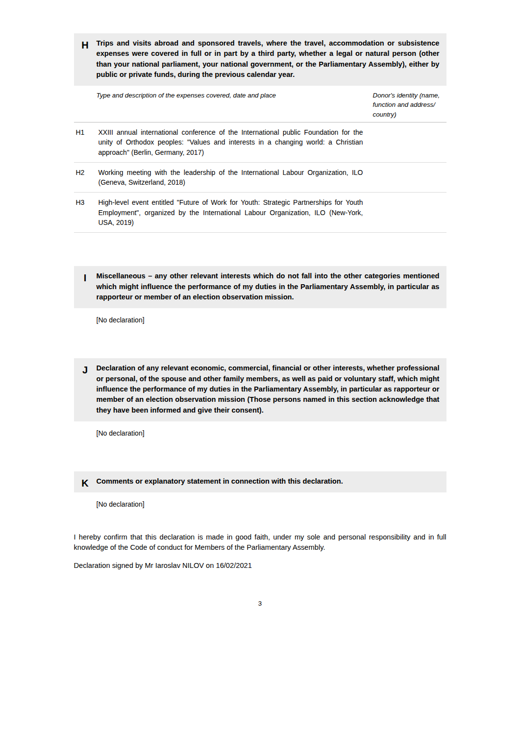H
Trips and visits abroad and sponsored travels, where the travel, accommodation or subsistence expenses were covered in full or in part by a third party, whether a legal or natural person (other than your national parliament, your national government, or the Parliamentary Assembly), either by public or private funds, during the previous calendar year.
Type and description of the expenses covered, date and place
Donor's identity (name, function and address/ country)
H1
XXIII annual international conference of the International public Foundation for the unity of Orthodox peoples: "Values and interests in a changing world: a Christian approach" (Berlin, Germany, 2017)
H2
Working meeting with the leadership of the International Labour Organization, ILO (Geneva, Switzerland, 2018)
H3
High-level event entitled "Future of Work for Youth: Strategic Partnerships for Youth Employment", organized by the International Labour Organization, ILO (New-York, USA, 2019)
I
Miscellaneous – any other relevant interests which do not fall into the other categories mentioned which might influence the performance of my duties in the Parliamentary Assembly, in particular as rapporteur or member of an election observation mission.
[No declaration]
J
Declaration of any relevant economic, commercial, financial or other interests, whether professional or personal, of the spouse and other family members, as well as paid or voluntary staff, which might influence the performance of my duties in the Parliamentary Assembly, in particular as rapporteur or member of an election observation mission (Those persons named in this section acknowledge that they have been informed and give their consent).
[No declaration]
K
Comments or explanatory statement in connection with this declaration.
[No declaration]
I hereby confirm that this declaration is made in good faith, under my sole and personal responsibility and in full knowledge of the Code of conduct for Members of the Parliamentary Assembly.
Declaration signed by Mr Iaroslav NILOV on 16/02/2021
3